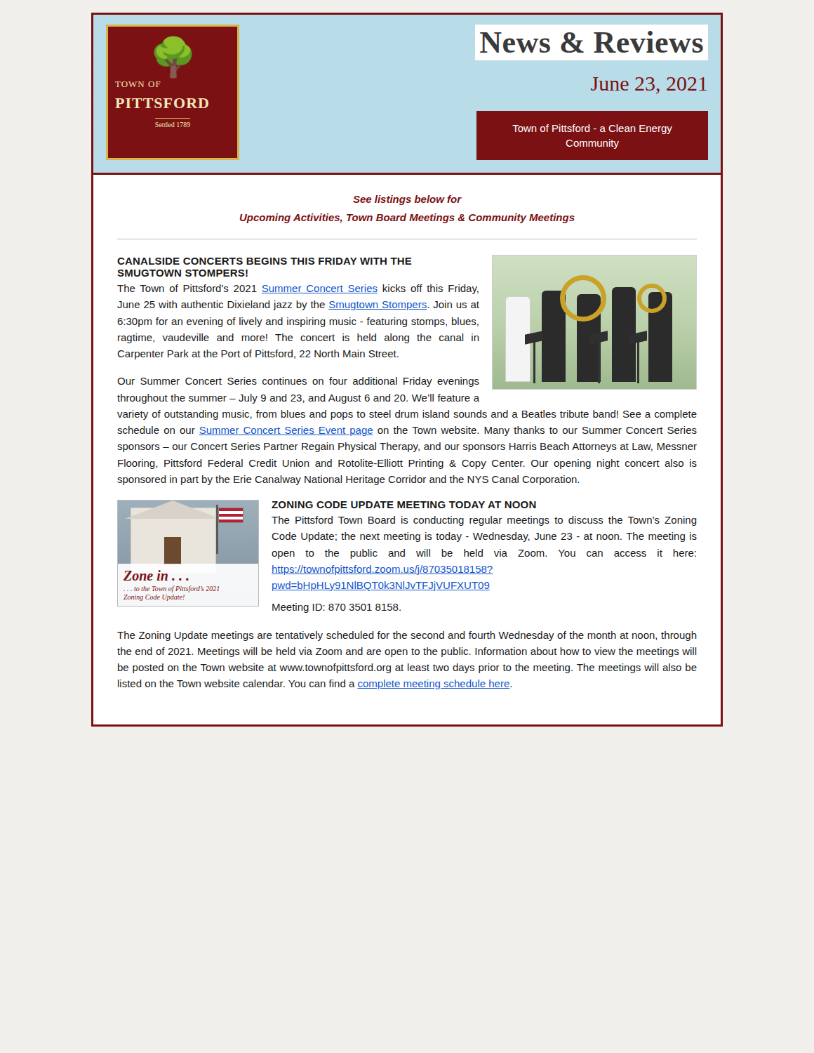🌳
TOWN OF
PITTSFORD
Settled 1789
News & Reviews
June 23, 2021
Town of Pittsford - a Clean Energy Community
See listings below for
Upcoming Activities, Town Board Meetings & Community Meetings
Smugtown Stompers band photo
Canalside Concerts begins this Friday with the Smugtown Stompers!
The Town of Pittsford's 2021 Summer Concert Series kicks off this Friday, June 25 with authentic Dixieland jazz by the Smugtown Stompers. Join us at 6:30pm for an evening of lively and inspiring music - featuring stomps, blues, ragtime, vaudeville and more! The concert is held along the canal in Carpenter Park at the Port of Pittsford, 22 North Main Street.
Our Summer Concert Series continues on four additional Friday evenings throughout the summer – July 9 and 23, and August 6 and 20. We’ll feature a variety of outstanding music, from blues and pops to steel drum island sounds and a Beatles tribute band! See a complete schedule on our Summer Concert Series Event page on the Town website. Many thanks to our Summer Concert Series sponsors – our Concert Series Partner Regain Physical Therapy, and our sponsors Harris Beach Attorneys at Law, Messner Flooring, Pittsford Federal Credit Union and Rotolite-Elliott Printing & Copy Center. Our opening night concert also is sponsored in part by the Erie Canalway National Heritage Corridor and the NYS Canal Corporation.
Zone in . . .
. . . to the Town of Pittsford’s 2021
Zoning Code Update!
Zoning Code Update meeting today at noon
The Pittsford Town Board is conducting regular meetings to discuss the Town’s Zoning Code Update; the next meeting is today - Wednesday, June 23 - at noon. The meeting is open to the public and will be held via Zoom. You can access it here: https://townofpittsford.zoom.us/j/87035018158?pwd=bHpHLy91NlBQT0k3NlJvTFJjVUFXUT09
Meeting ID: 870 3501 8158.
The Zoning Update meetings are tentatively scheduled for the second and fourth Wednesday of the month at noon, through the end of 2021. Meetings will be held via Zoom and are open to the public. Information about how to view the meetings will be posted on the Town website at www.townofpittsford.org at least two days prior to the meeting. The meetings will also be listed on the Town website calendar. You can find a complete meeting schedule here.